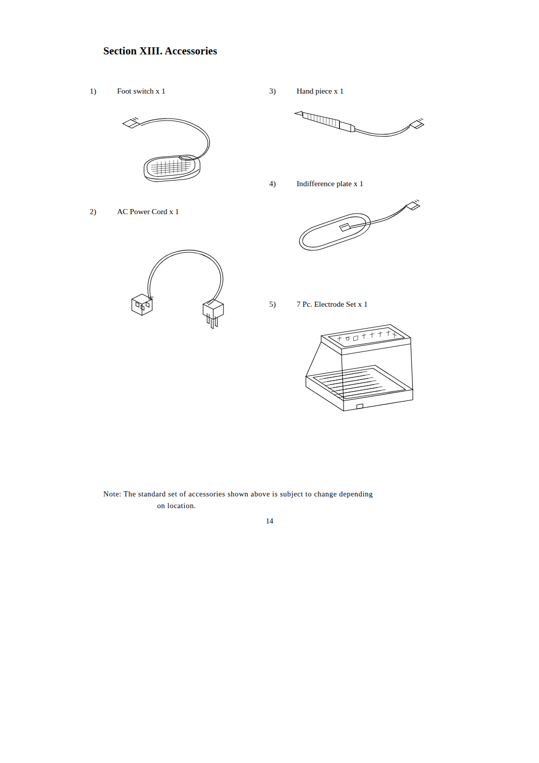Section XIII. Accessories
1) Foot switch x 1
2) AC Power Cord x 1
3) Hand piece x 1
4) Indifference plate x 1
5) 7 Pc. Electrode Set x 1
Note: The standard set of accessories shown above is subject to change depending on location.
14